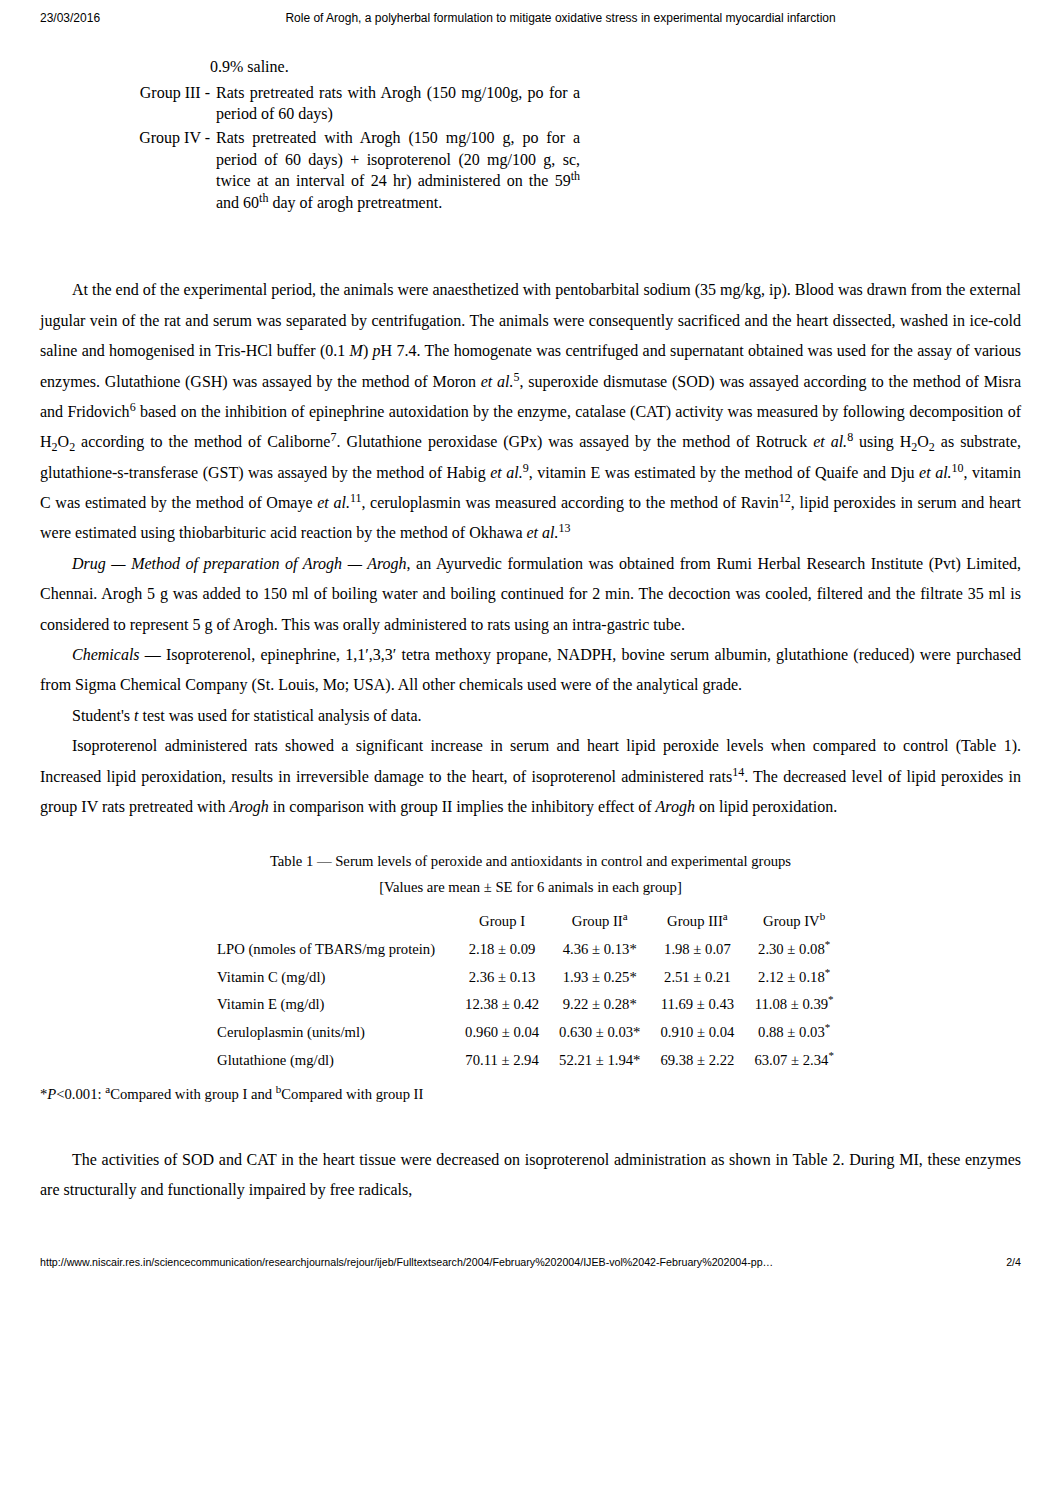23/03/2016 Role of Arogh, a polyherbal formulation to mitigate oxidative stress in experimental myocardial infarction
0.9% saline.
Group III -
Rats pretreated rats with Arogh (150 mg/100g, po for a period of 60 days)
Group IV -
Rats pretreated with Arogh (150 mg/100 g, po for a period of 60 days) + isoproterenol (20 mg/100 g, sc, twice at an interval of 24 hr) administered on the 59th and 60th day of arogh pretreatment.
At the end of the experimental period, the animals were anaesthetized with pentobarbital sodium (35 mg/kg, ip). Blood was drawn from the external jugular vein of the rat and serum was separated by centrifugation. The animals were consequently sacrificed and the heart dissected, washed in ice-cold saline and homogenised in Tris-HCl buffer (0.1 M) p H 7.4. The homogenate was centrifuged and supernatant obtained was used for the assay of various enzymes. Glutathione (GSH) was assayed by the method of Moron et al.5, superoxide dismutase (SOD) was assayed according to the method of Misra and Fridovich6 based on the inhibition of epinephrine autoxidation by the enzyme, catalase (CAT) activity was measured by following decomposition of H2O2 according to the method of Caliborne7. Glutathione peroxidase (GPx) was assayed by the method of Rotruck et al.8 using H2O2 as substrate, glutathione-s-transferase (GST) was assayed by the method of Habig et al.9, vitamin E was estimated by the method of Quaife and Dju et al.10, vitamin C was estimated by the method of Omaye et al.11, ceruloplasmin was measured according to the method of Ravin12, lipid peroxides in serum and heart were estimated using thiobarbituric acid reaction by the method of Okhawa et al.13
Drug — Method of preparation of Arogh — Arogh, an Ayurvedic formulation was obtained from Rumi Herbal Research Institute (Pvt) Limited, Chennai. Arogh 5 g was added to 150 ml of boiling water and boiling continued for 2 min. The decoction was cooled, filtered and the filtrate 35 ml is considered to represent 5 g of Arogh. This was orally administered to rats using an intra-gastric tube.
Chemicals — Isoproterenol, epinephrine, 1,1′,3,3′ tetra methoxy propane, NADPH, bovine serum albumin, glutathione (reduced) were purchased from Sigma Chemical Company (St. Louis, Mo; USA). All other chemicals used were of the analytical grade.
Student's t test was used for statistical analysis of data.
Isoproterenol administered rats showed a significant increase in serum and heart lipid peroxide levels when compared to control (Table 1). Increased lipid peroxidation, results in irreversible damage to the heart, of isoproterenol administered rats14. The decreased level of lipid peroxides in group IV rats pretreated with Arogh in comparison with group II implies the inhibitory effect of Arogh on lipid peroxidation.
Table 1 — Serum levels of peroxide and antioxidants in control and experimental groups
[Values are mean ± SE for 6 animals in each group]
| | Group I | Group II a | Group III a | Group IV b |
| --- | --- | --- | --- | --- |
| LPO (nmoles of TBARS/mg protein) | 2.18 ± 0.09 | 4.36 ± 0.13* | 1.98 ± 0.07 | 2.30 ± 0.08 * |
| Vitamin C (mg/dl) | 2.36 ± 0.13 | 1.93 ± 0.25* | 2.51 ± 0.21 | 2.12 ± 0.18 * |
| Vitamin E (mg/dl) | 12.38 ± 0.42 | 9.22 ± 0.28* | 11.69 ± 0.43 | 11.08 ± 0.39 * |
| Ceruloplasmin (units/ml) | 0.960 ± 0.04 | 0.630 ± 0.03* | 0.910 ± 0.04 | 0.88 ± 0.03 * |
| Glutathione (mg/dl) | 70.11 ± 2.94 | 52.21 ± 1.94* | 69.38 ± 2.22 | 63.07 ± 2.34 * |
*P<0.001: aCompared with group I and bCompared with group II
The activities of SOD and CAT in the heart tissue were decreased on isoproterenol administration as shown in Table 2. During MI, these enzymes are structurally and functionally impaired by free radicals,
http://www.niscair.res.in/sciencecommunication/researchjournals/rejour/ijeb/Fulltextsearch/2004/February%202004/IJEB-vol%2042-February%202004-pp… 2/4